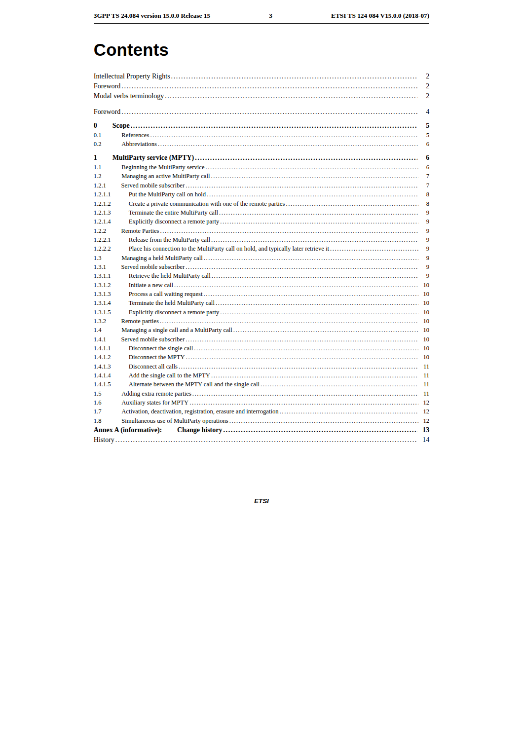3GPP TS 24.084 version 15.0.0 Release 15
3
ETSI TS 124 084 V15.0.0 (2018-07)
Contents
Intellectual Property Rights 2
Foreword 2
Modal verbs terminology 2
Foreword 4
0 Scope 5
0.1 References 5
0.2 Abbreviations 6
1 MultiParty service (MPTY) 6
1.1 Beginning the MultiParty service 6
1.2 Managing an active MultiParty call 7
1.2.1 Served mobile subscriber 7
1.2.1.1 Put the MultiParty call on hold 8
1.2.1.2 Create a private communication with one of the remote parties 8
1.2.1.3 Terminate the entire MultiParty call 9
1.2.1.4 Explicitly disconnect a remote party 9
1.2.2 Remote Parties 9
1.2.2.1 Release from the MultiParty call 9
1.2.2.2 Place his connection to the MultiParty call on hold, and typically later retrieve it 9
1.3 Managing a held MultiParty call 9
1.3.1 Served mobile subscriber 9
1.3.1.1 Retrieve the held MultiParty call 9
1.3.1.2 Initiate a new call 10
1.3.1.3 Process a call waiting request 10
1.3.1.4 Terminate the held MultiParty call 10
1.3.1.5 Explicitly disconnect a remote party 10
1.3.2 Remote parties 10
1.4 Managing a single call and a MultiParty call 10
1.4.1 Served mobile subscriber 10
1.4.1.1 Disconnect the single call 10
1.4.1.2 Disconnect the MPTY 10
1.4.1.3 Disconnect all calls 11
1.4.1.4 Add the single call to the MPTY 11
1.4.1.5 Alternate between the MPTY call and the single call 11
1.5 Adding extra remote parties 11
1.6 Auxiliary states for MPTY 12
1.7 Activation, deactivation, registration, erasure and interrogation 12
1.8 Simultaneous use of MultiParty operations 12
Annex A (informative): Change history 13
History 14
ETSI